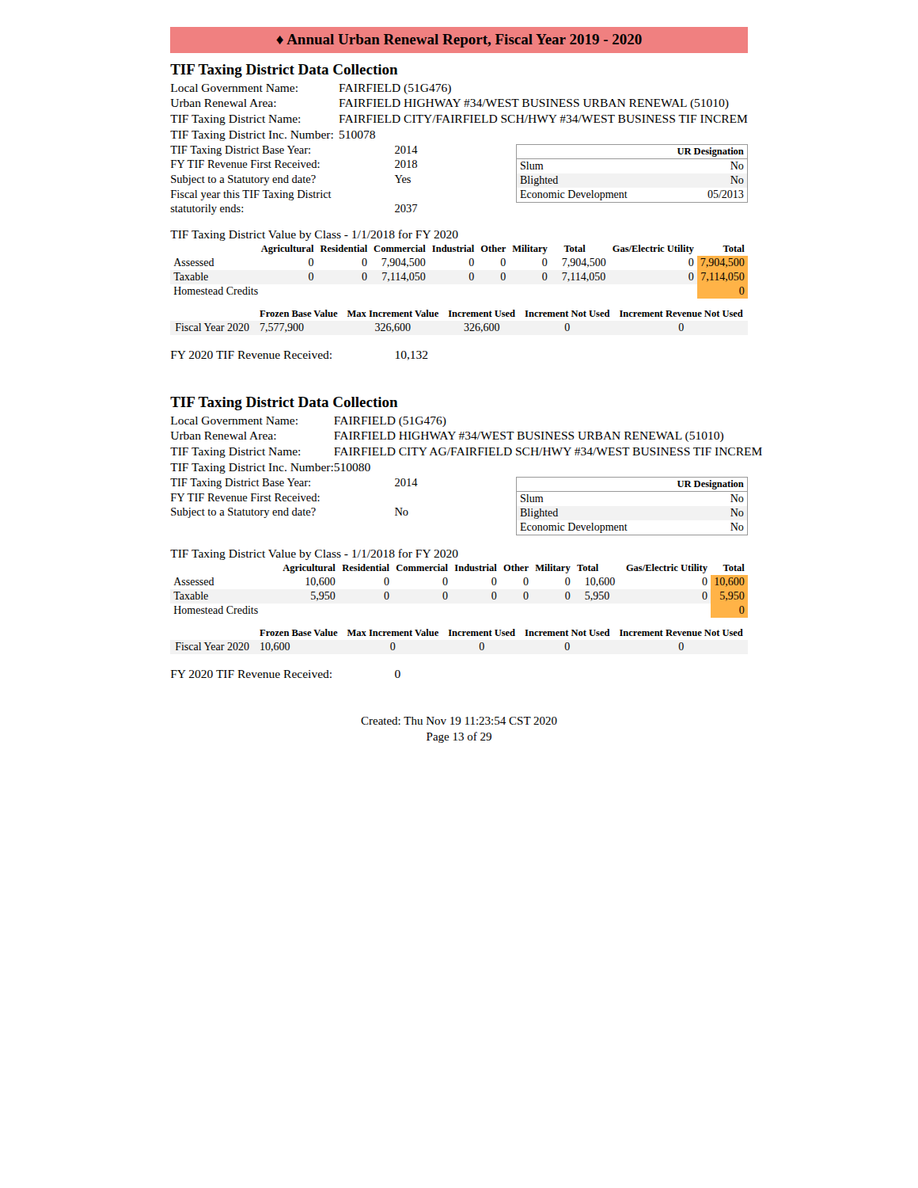♦ Annual Urban Renewal Report, Fiscal Year 2019 - 2020
TIF Taxing District Data Collection
| Local Government Name: | FAIRFIELD (51G476) |
| Urban Renewal Area: | FAIRFIELD HIGHWAY #34/WEST BUSINESS URBAN RENEWAL (51010) |
| TIF Taxing District Name: | FAIRFIELD CITY/FAIRFIELD SCH/HWY #34/WEST BUSINESS TIF INCREM |
| TIF Taxing District Inc. Number: | 510078 |
| TIF Taxing District Base Year: | 2014 |
| FY TIF Revenue First Received: | 2018 |
| Subject to a Statutory end date? | Yes |
| Fiscal year this TIF Taxing District statutorily ends: | 2037 |
| | UR Designation |
| Slum | No |
| Blighted | No |
| Economic Development | 05/2013 |
TIF Taxing District Value by Class - 1/1/2018 for FY 2020
| | Agricultural | Residential | Commercial | Industrial | Other | Military | Total | Gas/Electric Utility | Total |
| --- | --- | --- | --- | --- | --- | --- | --- | --- | --- |
| Assessed | 0 | 0 | 7,904,500 | 0 | 0 | 0 | 7,904,500 | 0 | 7,904,500 |
| Taxable | 0 | 0 | 7,114,050 | 0 | 0 | 0 | 7,114,050 | 0 | 7,114,050 |
| Homestead Credits | 0 |
| | Frozen Base Value | Max Increment Value | Increment Used | Increment Not Used | Increment Revenue Not Used |
| --- | --- | --- | --- | --- | --- |
| Fiscal Year 2020 | 7,577,900 | 326,600 | 326,600 | 0 | 0 |
FY 2020 TIF Revenue Received: 10,132
TIF Taxing District Data Collection
| Local Government Name: | FAIRFIELD (51G476) |
| Urban Renewal Area: | FAIRFIELD HIGHWAY #34/WEST BUSINESS URBAN RENEWAL (51010) |
| TIF Taxing District Name: | FAIRFIELD CITY AG/FAIRFIELD SCH/HWY #34/WEST BUSINESS TIF INCREM |
| TIF Taxing District Inc. Number: | 510080 |
| TIF Taxing District Base Year: | 2014 |
| FY TIF Revenue First Received: | |
| Subject to a Statutory end date? | No |
| | UR Designation |
| Slum | No |
| Blighted | No |
| Economic Development | No |
TIF Taxing District Value by Class - 1/1/2018 for FY 2020
| | Agricultural | Residential | Commercial | Industrial | Other | Military | Total | Gas/Electric Utility | Total |
| --- | --- | --- | --- | --- | --- | --- | --- | --- | --- |
| Assessed | 10,600 | 0 | 0 | 0 | 0 | 0 | 10,600 | 0 | 10,600 |
| Taxable | 5,950 | 0 | 0 | 0 | 0 | 0 | 5,950 | 0 | 5,950 |
| Homestead Credits | 0 |
| | Frozen Base Value | Max Increment Value | Increment Used | Increment Not Used | Increment Revenue Not Used |
| --- | --- | --- | --- | --- | --- |
| Fiscal Year 2020 | 10,600 | 0 | 0 | 0 | 0 |
FY 2020 TIF Revenue Received: 0
Created: Thu Nov 19 11:23:54 CST 2020
Page 13 of 29